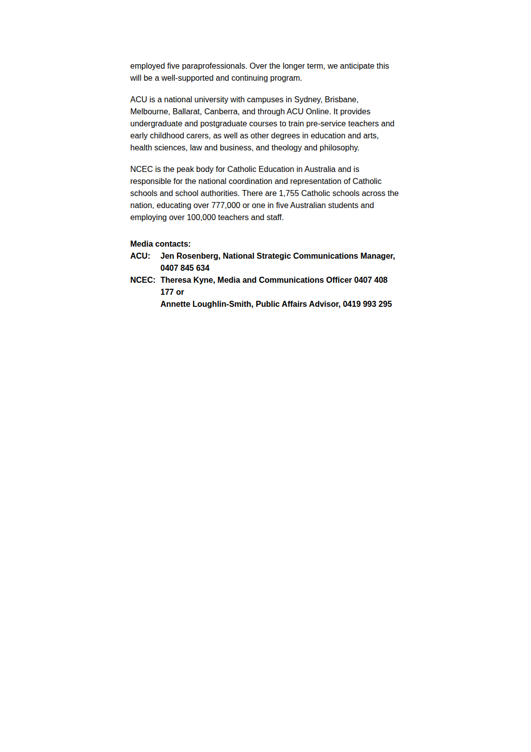employed five paraprofessionals. Over the longer term, we anticipate this will be a well-supported and continuing program.
ACU is a national university with campuses in Sydney, Brisbane, Melbourne, Ballarat, Canberra, and through ACU Online. It provides undergraduate and postgraduate courses to train pre-service teachers and early childhood carers, as well as other degrees in education and arts, health sciences, law and business, and theology and philosophy.
NCEC is the peak body for Catholic Education in Australia and is responsible for the national coordination and representation of Catholic schools and school authorities. There are 1,755 Catholic schools across the nation, educating over 777,000 or one in five Australian students and employing over 100,000 teachers and staff.
Media contacts:
| ACU: | Jen Rosenberg, National Strategic Communications Manager, 0407 845 634 |
| NCEC: | Theresa Kyne, Media and Communications Officer 0407 408 177 or |
| | Annette Loughlin-Smith, Public Affairs Advisor, 0419 993 295 |